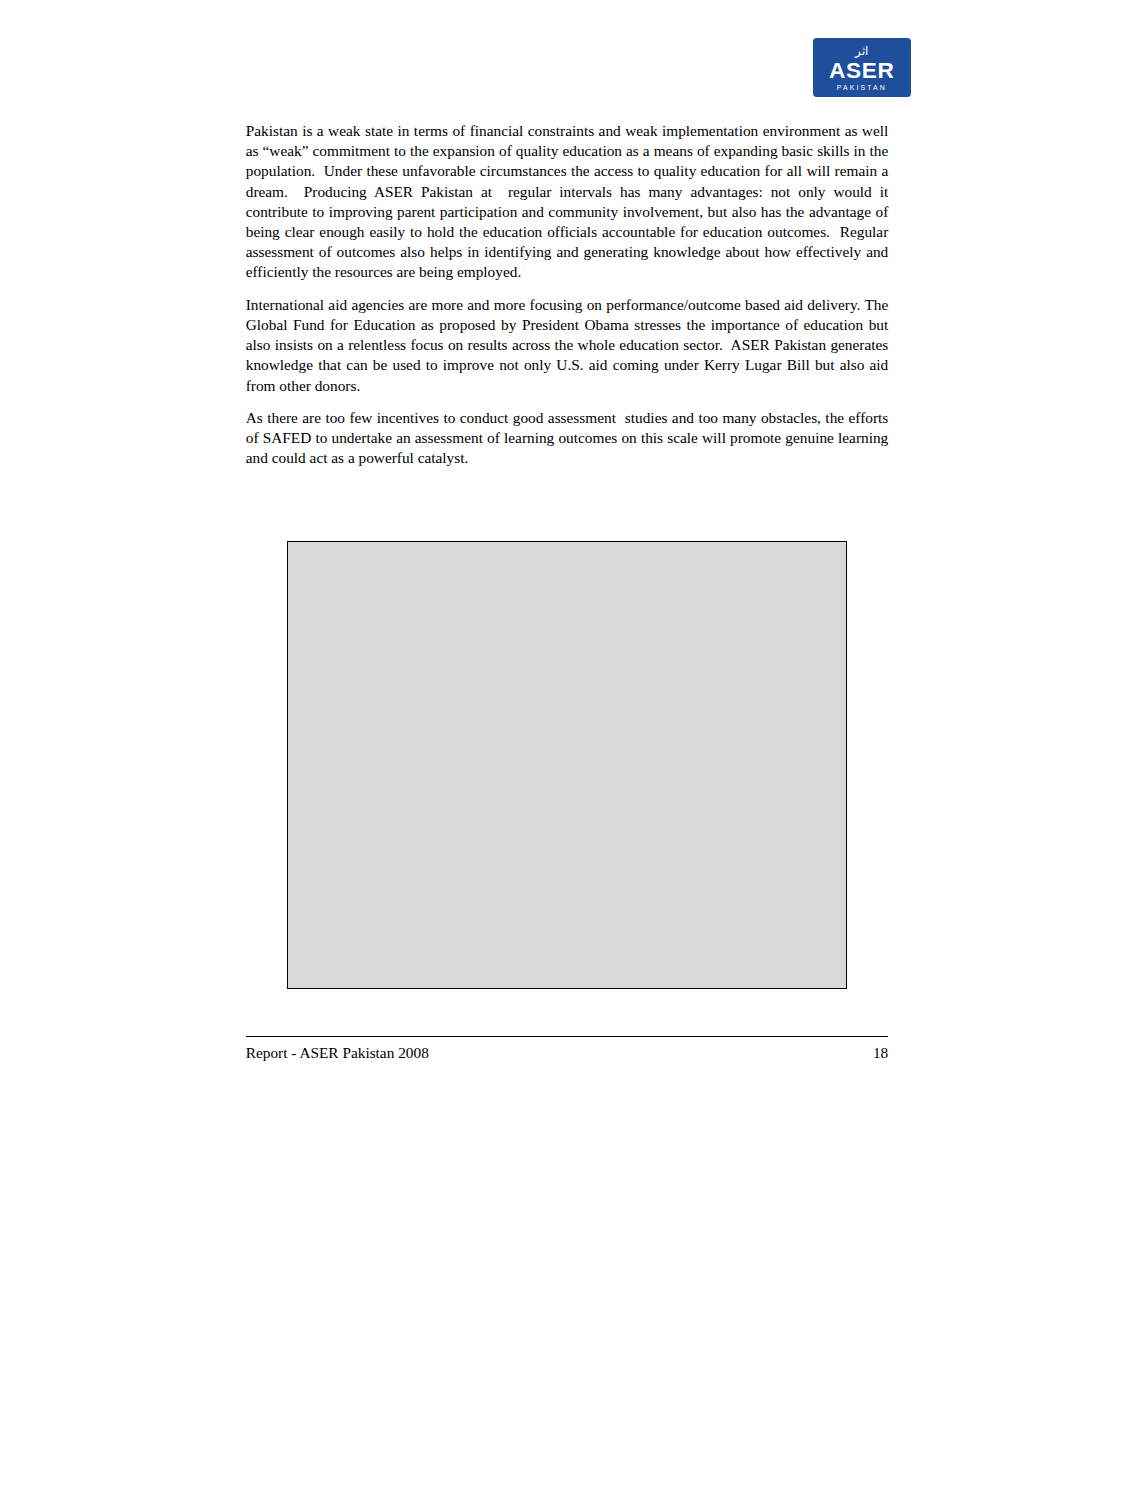اثر
ASER
PAKISTAN
Pakistan is a weak state in terms of financial constraints and weak implementation environment as well as “weak” commitment to the expansion of quality education as a means of expanding basic skills in the population. Under these unfavorable circumstances the access to quality education for all will remain a dream. Producing ASER Pakistan at regular intervals has many advantages: not only would it contribute to improving parent participation and community involvement, but also has the advantage of being clear enough easily to hold the education officials accountable for education outcomes. Regular assessment of outcomes also helps in identifying and generating knowledge about how effectively and efficiently the resources are being employed.
International aid agencies are more and more focusing on performance/outcome based aid delivery. The Global Fund for Education as proposed by President Obama stresses the importance of education but also insists on a relentless focus on results across the whole education sector. ASER Pakistan generates knowledge that can be used to improve not only U.S. aid coming under Kerry Lugar Bill but also aid from other donors.
As there are too few incentives to conduct good assessment studies and too many obstacles, the efforts of SAFED to undertake an assessment of learning outcomes on this scale will promote genuine learning and could act as a powerful catalyst.
Report - ASER Pakistan 2008 18